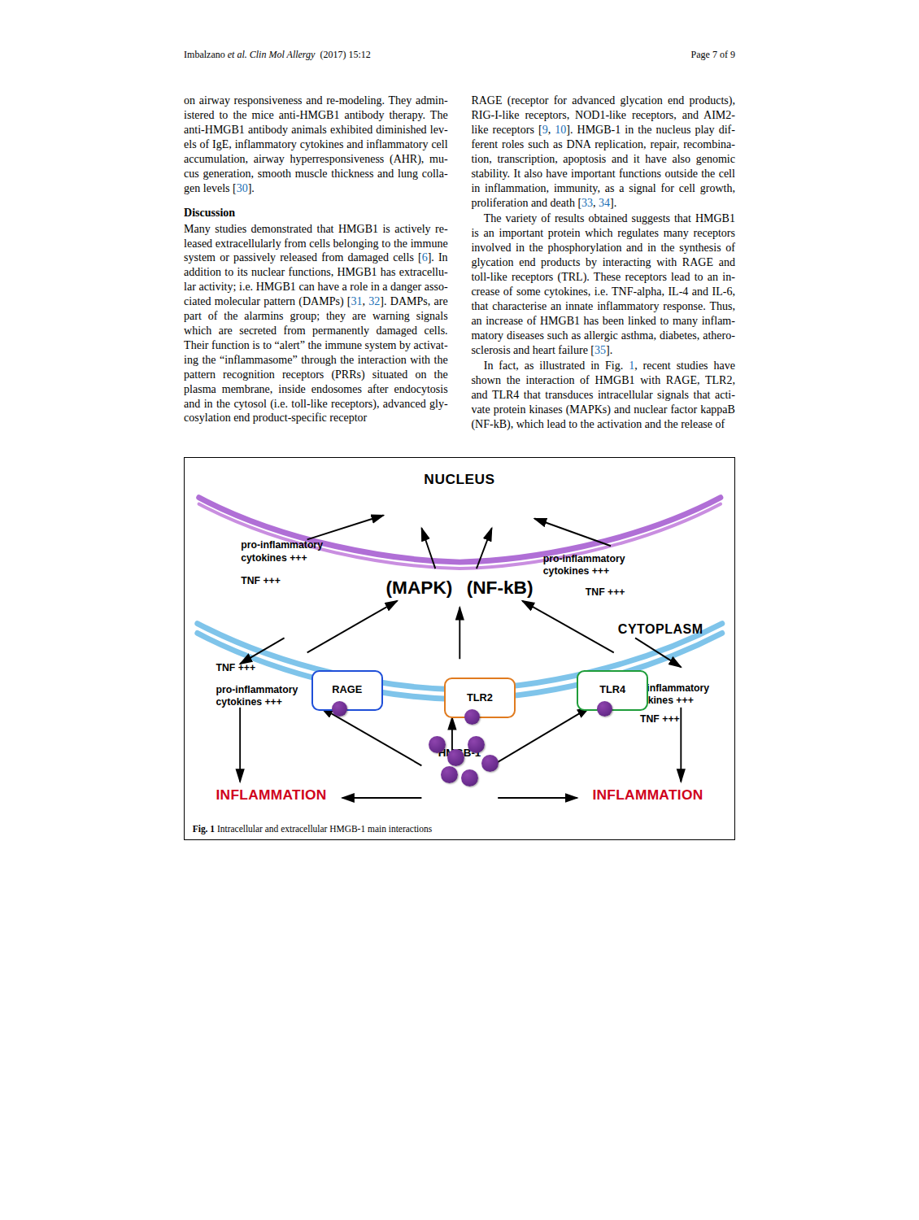Imbalzano et al. Clin Mol Allergy (2017) 15:12
Page 7 of 9
on airway responsiveness and re-modeling. They administered to the mice anti-HMGB1 antibody therapy. The anti-HMGB1 antibody animals exhibited diminished levels of IgE, inflammatory cytokines and inflammatory cell accumulation, airway hyperresponsiveness (AHR), mucus generation, smooth muscle thickness and lung collagen levels [30].
Discussion
Many studies demonstrated that HMGB1 is actively released extracellularly from cells belonging to the immune system or passively released from damaged cells [6]. In addition to its nuclear functions, HMGB1 has extracellular activity; i.e. HMGB1 can have a role in a danger associated molecular pattern (DAMPs) [31, 32]. DAMPs, are part of the alarmins group; they are warning signals which are secreted from permanently damaged cells. Their function is to “alert” the immune system by activating the “inflammasome” through the interaction with the pattern recognition receptors (PRRs) situated on the plasma membrane, inside endosomes after endocytosis and in the cytosol (i.e. toll-like receptors), advanced glycosylation end product-specific receptor
RAGE (receptor for advanced glycation end products), RIG-I-like receptors, NOD1-like receptors, and AIM2-like receptors [9, 10]. HMGB-1 in the nucleus play different roles such as DNA replication, repair, recombination, transcription, apoptosis and it have also genomic stability. It also have important functions outside the cell in inflammation, immunity, as a signal for cell growth, proliferation and death [33, 34].
The variety of results obtained suggests that HMGB1 is an important protein which regulates many receptors involved in the phosphorylation and in the synthesis of glycation end products by interacting with RAGE and toll-like receptors (TRL). These receptors lead to an increase of some cytokines, i.e. TNF-alpha, IL-4 and IL-6, that characterise an innate inflammatory response. Thus, an increase of HMGB1 has been linked to many inflammatory diseases such as allergic asthma, diabetes, atherosclerosis and heart failure [35].
In fact, as illustrated in Fig. 1, recent studies have shown the interaction of HMGB1 with RAGE, TLR2, and TLR4 that transduces intracellular signals that activate protein kinases (MAPKs) and nuclear factor kappaB (NF-kB), which lead to the activation and the release of
NUCLEUS
CYTOPLASM
(MAPK) (NF-kB)
pro-inflammatory
cytokines +++
TNF +++
pro-inflammatory
cytokines +++
TNF +++
TNF +++
pro-inflammatory
cytokines +++
pro-inflammatory
cytokines +++
TNF +++
RAGE
TLR2
TLR4
HMGB-1
INFLAMMATION
INFLAMMATION
Fig. 1 Intracellular and extracellular HMGB-1 main interactions